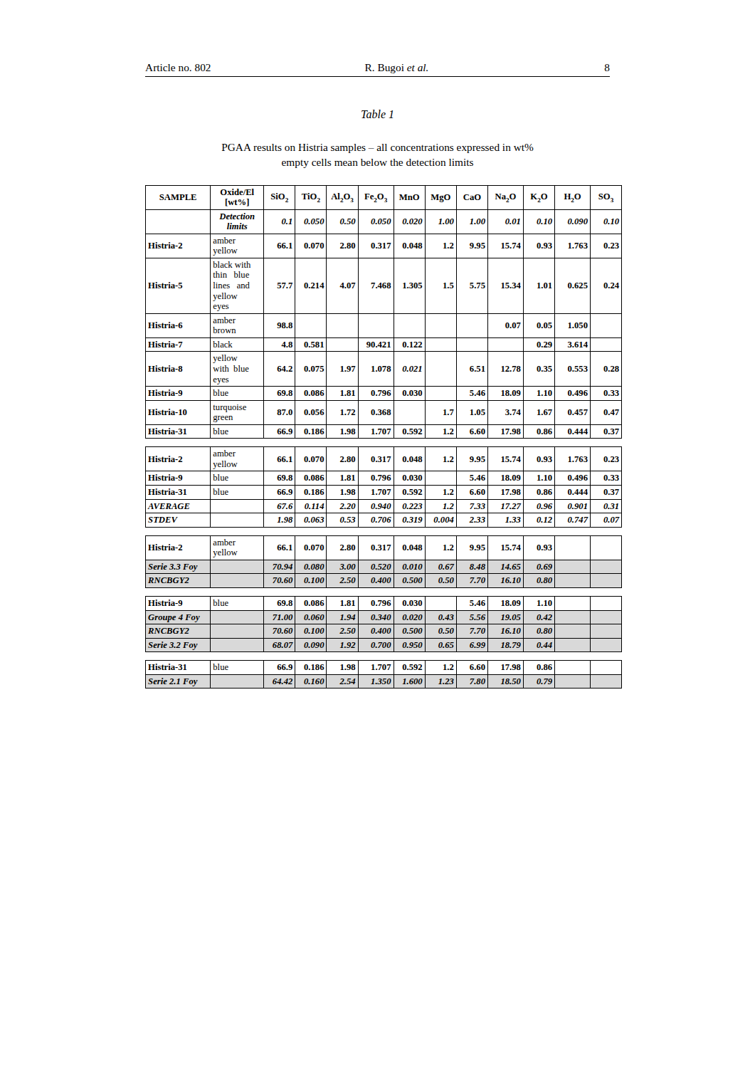Article no. 802
R. Bugoi et al.
8
Table 1
PGAA results on Histria samples – all concentrations expressed in wt%
empty cells mean below the detection limits
| SAMPLE | Oxide/El [wt%] | SiO 2 | TiO 2 | Al 2 O 3 | Fe 2 O 3 | MnO | MgO | CaO | Na 2 O | K 2 O | H 2 O | SO 3 |
| --- | --- | --- | --- | --- | --- | --- | --- | --- | --- | --- | --- | --- |
| | Detection limits | 0.1 | 0.050 | 0.50 | 0.050 | 0.020 | 1.00 | 1.00 | 0.01 | 0.10 | 0.090 | 0.10 |
| Histria-2 | amber yellow | 66.1 | 0.070 | 2.80 | 0.317 | 0.048 | 1.2 | 9.95 | 15.74 | 0.93 | 1.763 | 0.23 |
| Histria-5 | black with thin blue lines and yellow eyes | 57.7 | 0.214 | 4.07 | 7.468 | 1.305 | 1.5 | 5.75 | 15.34 | 1.01 | 0.625 | 0.24 |
| Histria-6 | amber brown | 98.8 | | | | | | | 0.07 | 0.05 | 1.050 | |
| Histria-7 | black | 4.8 | 0.581 | | 90.421 | 0.122 | | | | 0.29 | 3.614 | |
| Histria-8 | yellow with blue eyes | 64.2 | 0.075 | 1.97 | 1.078 | 0.021 | | 6.51 | 12.78 | 0.35 | 0.553 | 0.28 |
| Histria-9 | blue | 69.8 | 0.086 | 1.81 | 0.796 | 0.030 | | 5.46 | 18.09 | 1.10 | 0.496 | 0.33 |
| Histria-10 | turquoise green | 87.0 | 0.056 | 1.72 | 0.368 | | 1.7 | 1.05 | 3.74 | 1.67 | 0.457 | 0.47 |
| Histria-31 | blue | 66.9 | 0.186 | 1.98 | 1.707 | 0.592 | 1.2 | 6.60 | 17.98 | 0.86 | 0.444 | 0.37 |
| Histria-2 | amber yellow | 66.1 | 0.070 | 2.80 | 0.317 | 0.048 | 1.2 | 9.95 | 15.74 | 0.93 | 1.763 | 0.23 |
| Histria-9 | blue | 69.8 | 0.086 | 1.81 | 0.796 | 0.030 | | 5.46 | 18.09 | 1.10 | 0.496 | 0.33 |
| Histria-31 | blue | 66.9 | 0.186 | 1.98 | 1.707 | 0.592 | 1.2 | 6.60 | 17.98 | 0.86 | 0.444 | 0.37 |
| AVERAGE | | 67.6 | 0.114 | 2.20 | 0.940 | 0.223 | 1.2 | 7.33 | 17.27 | 0.96 | 0.901 | 0.31 |
| STDEV | | 1.98 | 0.063 | 0.53 | 0.706 | 0.319 | 0.004 | 2.33 | 1.33 | 0.12 | 0.747 | 0.07 |
| Histria-2 | amber yellow | 66.1 | 0.070 | 2.80 | 0.317 | 0.048 | 1.2 | 9.95 | 15.74 | 0.93 | | |
| Serie 3.3 Foy | | 70.94 | 0.080 | 3.00 | 0.520 | 0.010 | 0.67 | 8.48 | 14.65 | 0.69 | | |
| RNCBGY2 | | 70.60 | 0.100 | 2.50 | 0.400 | 0.500 | 0.50 | 7.70 | 16.10 | 0.80 | | |
| Histria-9 | blue | 69.8 | 0.086 | 1.81 | 0.796 | 0.030 | | 5.46 | 18.09 | 1.10 | | |
| Groupe 4 Foy | | 71.00 | 0.060 | 1.94 | 0.340 | 0.020 | 0.43 | 5.56 | 19.05 | 0.42 | | |
| RNCBGY2 | | 70.60 | 0.100 | 2.50 | 0.400 | 0.500 | 0.50 | 7.70 | 16.10 | 0.80 | | |
| Serie 3.2 Foy | | 68.07 | 0.090 | 1.92 | 0.700 | 0.950 | 0.65 | 6.99 | 18.79 | 0.44 | | |
| Histria-31 | blue | 66.9 | 0.186 | 1.98 | 1.707 | 0.592 | 1.2 | 6.60 | 17.98 | 0.86 | | |
| Serie 2.1 Foy | | 64.42 | 0.160 | 2.54 | 1.350 | 1.600 | 1.23 | 7.80 | 18.50 | 0.79 | | |